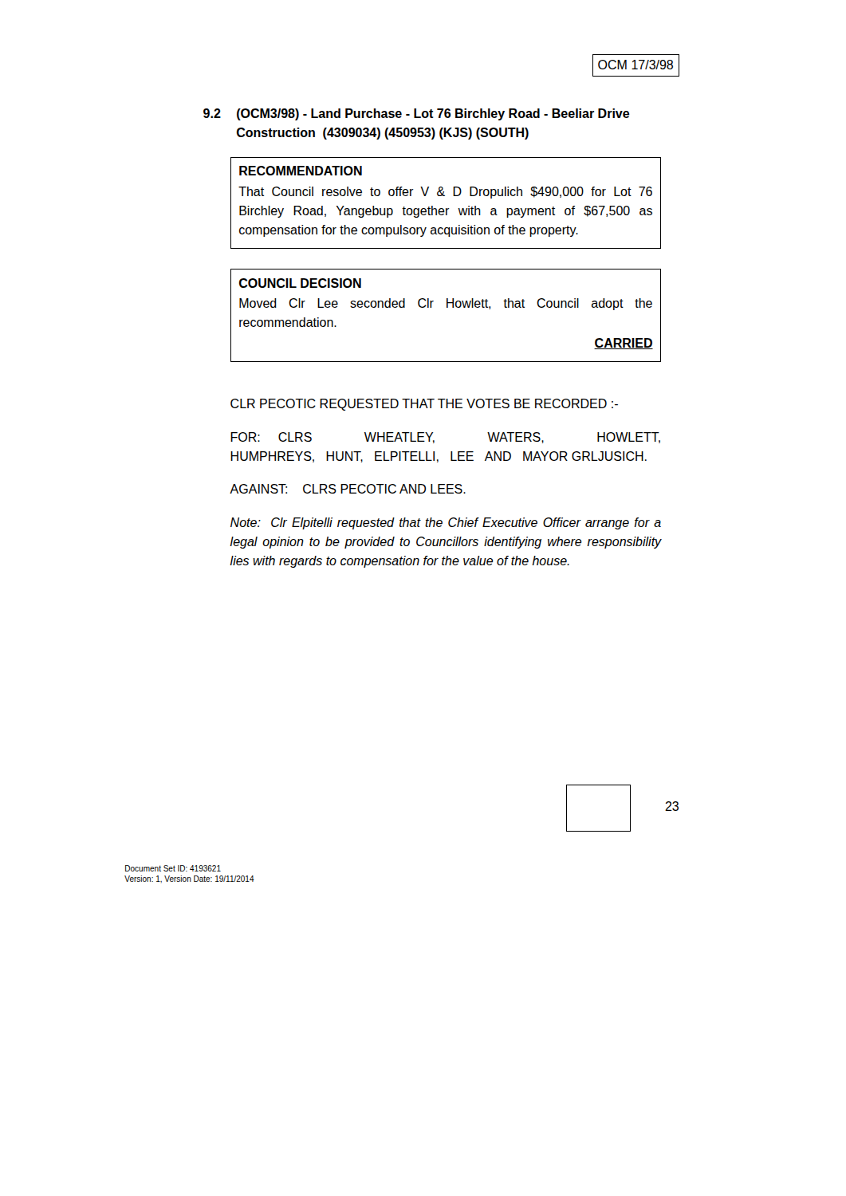OCM 17/3/98
9.2
(OCM3/98) - Land Purchase - Lot 76 Birchley Road - Beeliar Drive Construction (4309034) (450953) (KJS) (SOUTH)
RECOMMENDATION
That Council resolve to offer V & D Dropulich $490,000 for Lot 76 Birchley Road, Yangebup together with a payment of $67,500 as compensation for the compulsory acquisition of the property.
COUNCIL DECISION
Moved Clr Lee seconded Clr Howlett, that Council adopt the recommendation.
CARRIED
CLR PECOTIC REQUESTED THAT THE VOTES BE RECORDED :-
FOR: CLRS WHEATLEY, WATERS, HOWLETT, HUMPHREYS, HUNT, ELPITELLI, LEE AND MAYOR GRLJUSICH.
AGAINST: CLRS PECOTIC AND LEES.
Note: Clr Elpitelli requested that the Chief Executive Officer arrange for a legal opinion to be provided to Councillors identifying where responsibility lies with regards to compensation for the value of the house.
23
Document Set ID: 4193621
Version: 1, Version Date: 19/11/2014